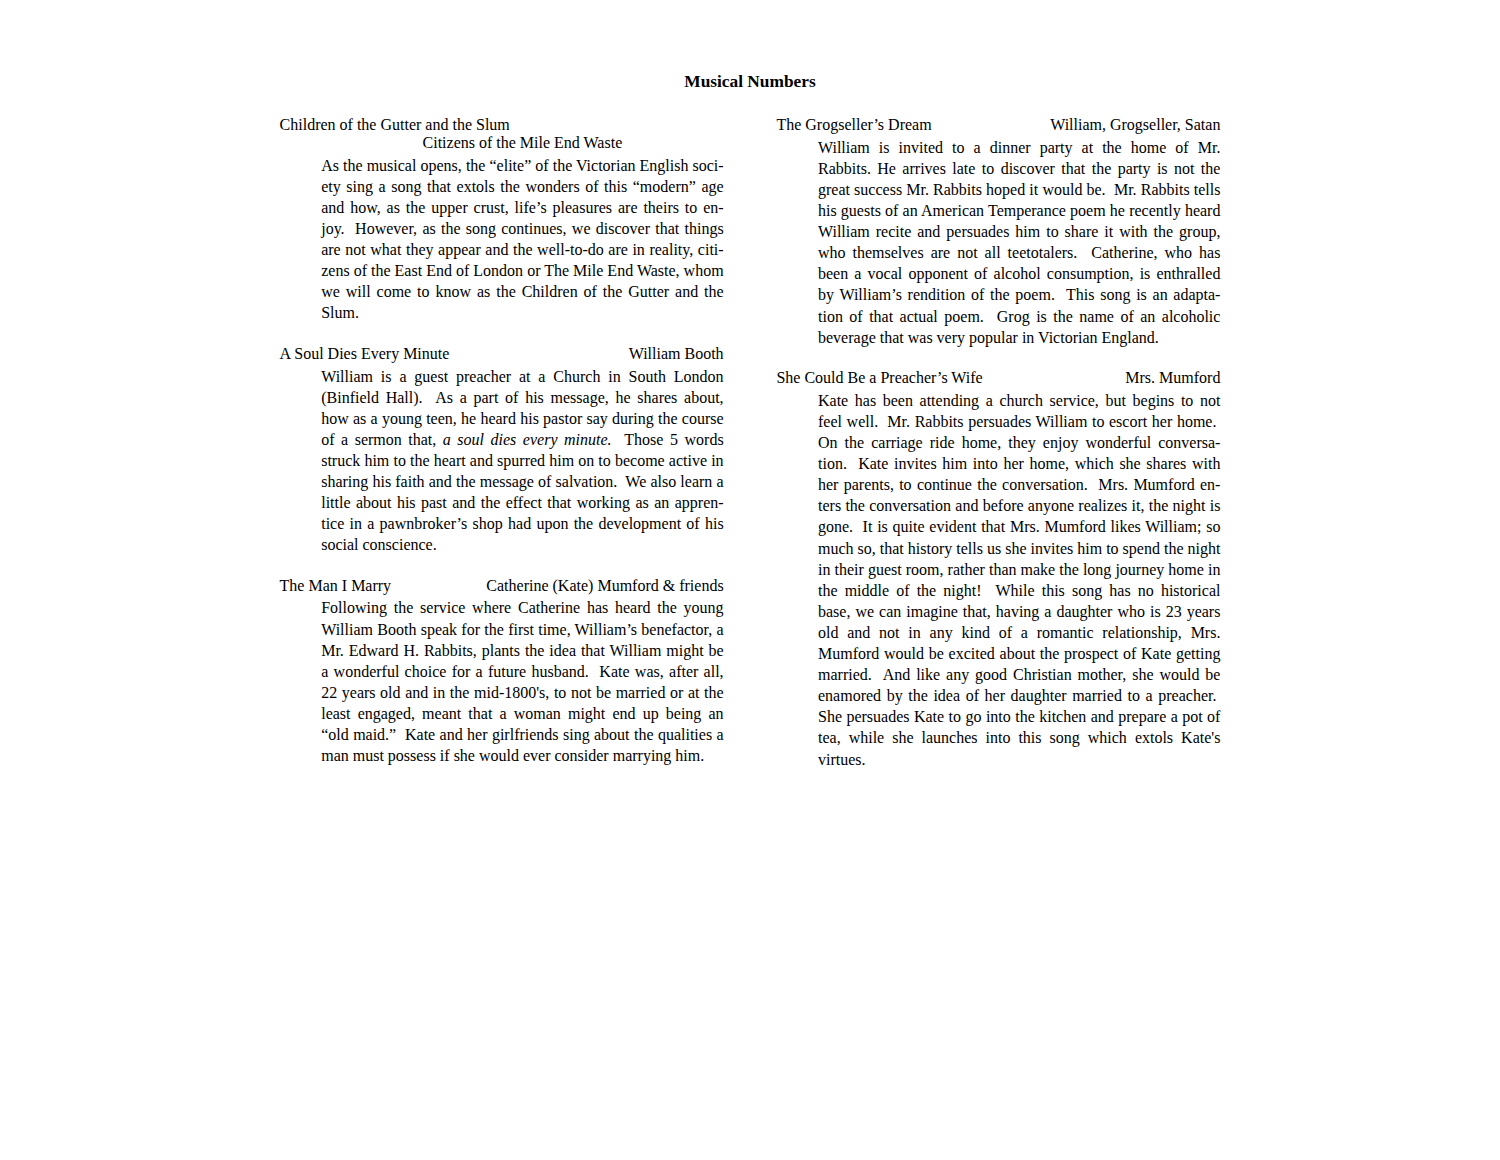Musical Numbers
Children of the Gutter and the Slum
Citizens of the Mile End Waste
As the musical opens, the “elite” of the Victorian English society sing a song that extols the wonders of this “modern” age and how, as the upper crust, life’s pleasures are theirs to enjoy. However, as the song continues, we discover that things are not what they appear and the well-to-do are in reality, citizens of the East End of London or The Mile End Waste, whom we will come to know as the Children of the Gutter and the Slum.
A Soul Dies Every Minute William Booth
William is a guest preacher at a Church in South London (Binfield Hall). As a part of his message, he shares about, how as a young teen, he heard his pastor say during the course of a sermon that, a soul dies every minute. Those 5 words struck him to the heart and spurred him on to become active in sharing his faith and the message of salvation. We also learn a little about his past and the effect that working as an apprentice in a pawnbroker’s shop had upon the development of his social conscience.
The Man I Marry Catherine (Kate) Mumford & friends
Following the service where Catherine has heard the young William Booth speak for the first time, William’s benefactor, a Mr. Edward H. Rabbits, plants the idea that William might be a wonderful choice for a future husband. Kate was, after all, 22 years old and in the mid-1800's, to not be married or at the least engaged, meant that a woman might end up being an “old maid.” Kate and her girlfriends sing about the qualities a man must possess if she would ever consider marrying him.
The Grogseller’s Dream William, Grogseller, Satan
William is invited to a dinner party at the home of Mr. Rabbits. He arrives late to discover that the party is not the great success Mr. Rabbits hoped it would be. Mr. Rabbits tells his guests of an American Temperance poem he recently heard William recite and persuades him to share it with the group, who themselves are not all teetotalers. Catherine, who has been a vocal opponent of alcohol consumption, is enthralled by William’s rendition of the poem. This song is an adaptation of that actual poem. Grog is the name of an alcoholic beverage that was very popular in Victorian England.
She Could Be a Preacher’s Wife Mrs. Mumford
Kate has been attending a church service, but begins to not feel well. Mr. Rabbits persuades William to escort her home. On the carriage ride home, they enjoy wonderful conversation. Kate invites him into her home, which she shares with her parents, to continue the conversation. Mrs. Mumford enters the conversation and before anyone realizes it, the night is gone. It is quite evident that Mrs. Mumford likes William; so much so, that history tells us she invites him to spend the night in their guest room, rather than make the long journey home in the middle of the night! While this song has no historical base, we can imagine that, having a daughter who is 23 years old and not in any kind of a romantic relationship, Mrs. Mumford would be excited about the prospect of Kate getting married. And like any good Christian mother, she would be enamored by the idea of her daughter married to a preacher. She persuades Kate to go into the kitchen and prepare a pot of tea, while she launches into this song which extols Kate's virtues.